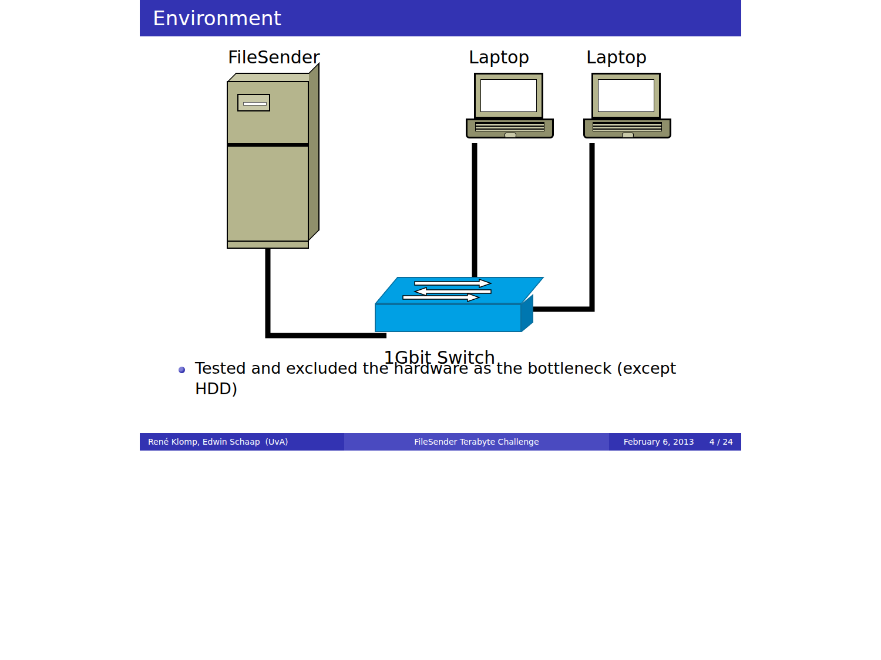Environment
FileSender
Laptop
Laptop
1Gbit Switch
Tested and excluded the hardware as the bottleneck (except HDD)
René Klomp, Edwin Schaap (UvA)
FileSender Terabyte Challenge
February 6, 20134 / 24